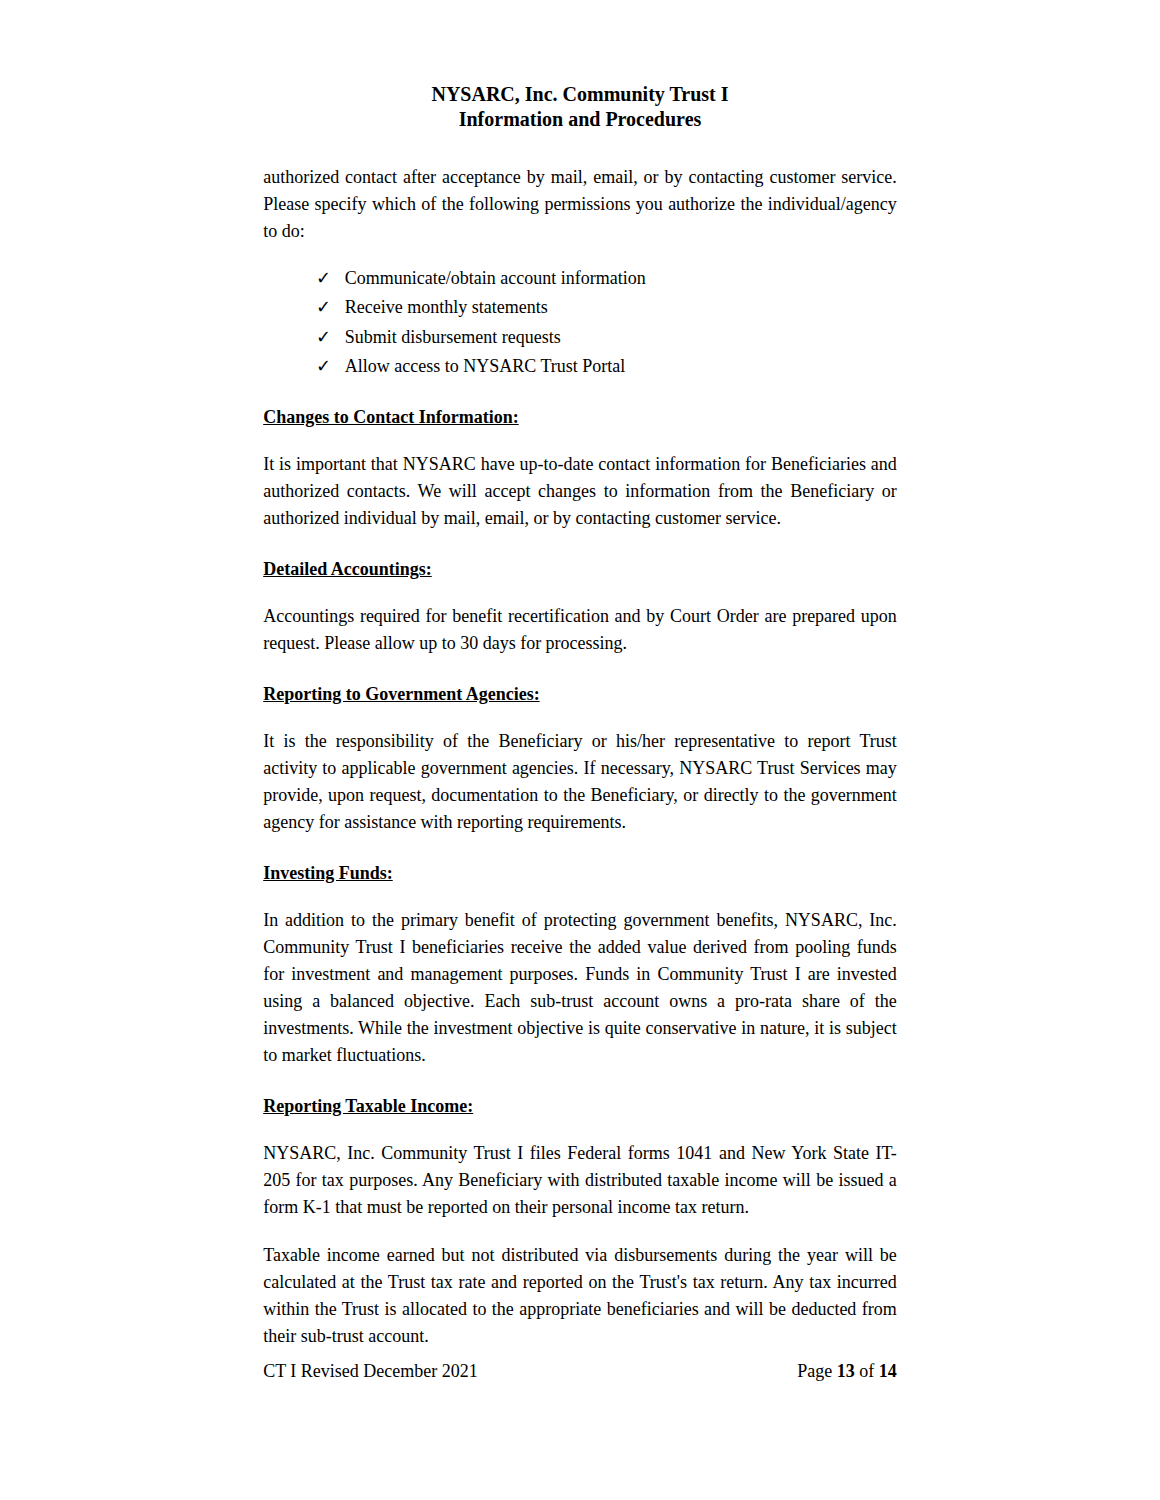NYSARC, Inc. Community Trust I Information and Procedures
authorized contact after acceptance by mail, email, or by contacting customer service. Please specify which of the following permissions you authorize the individual/agency to do:
Communicate/obtain account information
Receive monthly statements
Submit disbursement requests
Allow access to NYSARC Trust Portal
Changes to Contact Information:
It is important that NYSARC have up-to-date contact information for Beneficiaries and authorized contacts. We will accept changes to information from the Beneficiary or authorized individual by mail, email, or by contacting customer service.
Detailed Accountings:
Accountings required for benefit recertification and by Court Order are prepared upon request. Please allow up to 30 days for processing.
Reporting to Government Agencies:
It is the responsibility of the Beneficiary or his/her representative to report Trust activity to applicable government agencies. If necessary, NYSARC Trust Services may provide, upon request, documentation to the Beneficiary, or directly to the government agency for assistance with reporting requirements.
Investing Funds:
In addition to the primary benefit of protecting government benefits, NYSARC, Inc. Community Trust I beneficiaries receive the added value derived from pooling funds for investment and management purposes. Funds in Community Trust I are invested using a balanced objective. Each sub-trust account owns a pro-rata share of the investments. While the investment objective is quite conservative in nature, it is subject to market fluctuations.
Reporting Taxable Income:
NYSARC, Inc. Community Trust I files Federal forms 1041 and New York State IT-205 for tax purposes. Any Beneficiary with distributed taxable income will be issued a form K-1 that must be reported on their personal income tax return.
Taxable income earned but not distributed via disbursements during the year will be calculated at the Trust tax rate and reported on the Trust's tax return. Any tax incurred within the Trust is allocated to the appropriate beneficiaries and will be deducted from their sub-trust account.
CT I Revised December 2021 Page 13 of 14